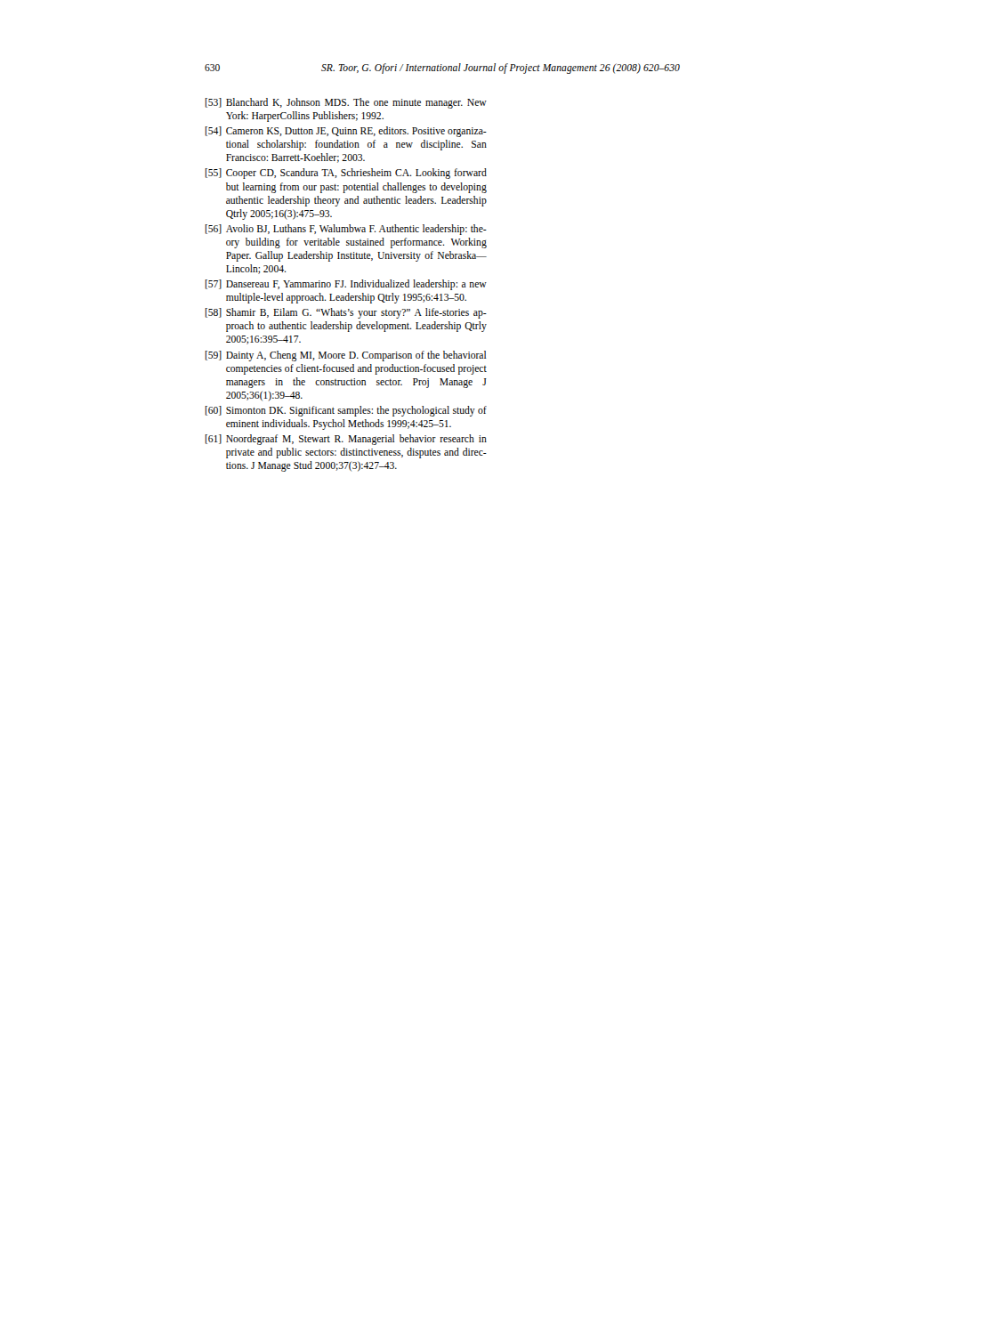630
SR. Toor, G. Ofori / International Journal of Project Management 26 (2008) 620–630
[53] Blanchard K, Johnson MDS. The one minute manager. New York: HarperCollins Publishers; 1992.
[54] Cameron KS, Dutton JE, Quinn RE, editors. Positive organizational scholarship: foundation of a new discipline. San Francisco: Barrett-Koehler; 2003.
[55] Cooper CD, Scandura TA, Schriesheim CA. Looking forward but learning from our past: potential challenges to developing authentic leadership theory and authentic leaders. Leadership Qtrly 2005;16(3):475–93.
[56] Avolio BJ, Luthans F, Walumbwa F. Authentic leadership: theory building for veritable sustained performance. Working Paper. Gallup Leadership Institute, University of Nebraska—Lincoln; 2004.
[57] Dansereau F, Yammarino FJ. Individualized leadership: a new multiple-level approach. Leadership Qtrly 1995;6:413–50.
[58] Shamir B, Eilam G. “Whats’s your story?” A life-stories approach to authentic leadership development. Leadership Qtrly 2005;16:395–417.
[59] Dainty A, Cheng MI, Moore D. Comparison of the behavioral competencies of client-focused and production-focused project managers in the construction sector. Proj Manage J 2005;36(1):39–48.
[60] Simonton DK. Significant samples: the psychological study of eminent individuals. Psychol Methods 1999;4:425–51.
[61] Noordegraaf M, Stewart R. Managerial behavior research in private and public sectors: distinctiveness, disputes and directions. J Manage Stud 2000;37(3):427–43.